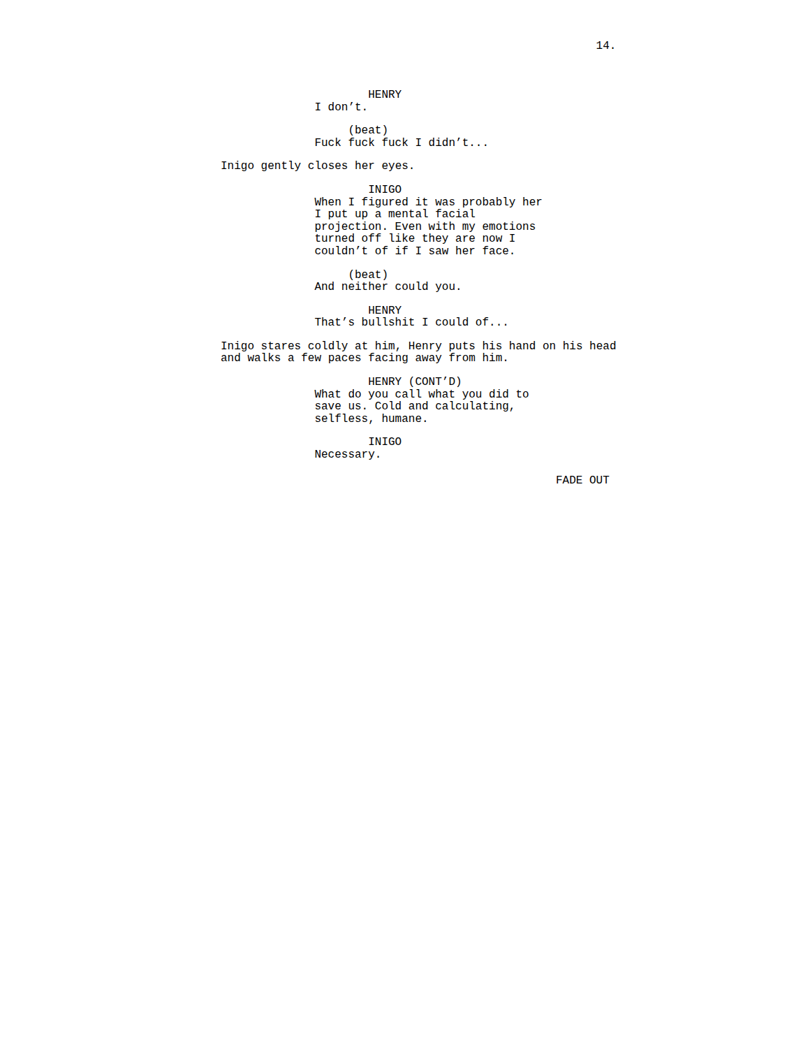14.
HENRY
I don’t.
(beat)
Fuck fuck fuck I didn’t...
Inigo gently closes her eyes.
INIGO
When I figured it was probably her I put up a mental facial projection. Even with my emotions turned off like they are now I couldn’t of if I saw her face.
(beat)
And neither could you.
HENRY
That’s bullshit I could of...
Inigo stares coldly at him, Henry puts his hand on his head and walks a few paces facing away from him.
HENRY (CONT’D)
What do you call what you did to save us. Cold and calculating, selfless, humane.
INIGO
Necessary.
FADE OUT